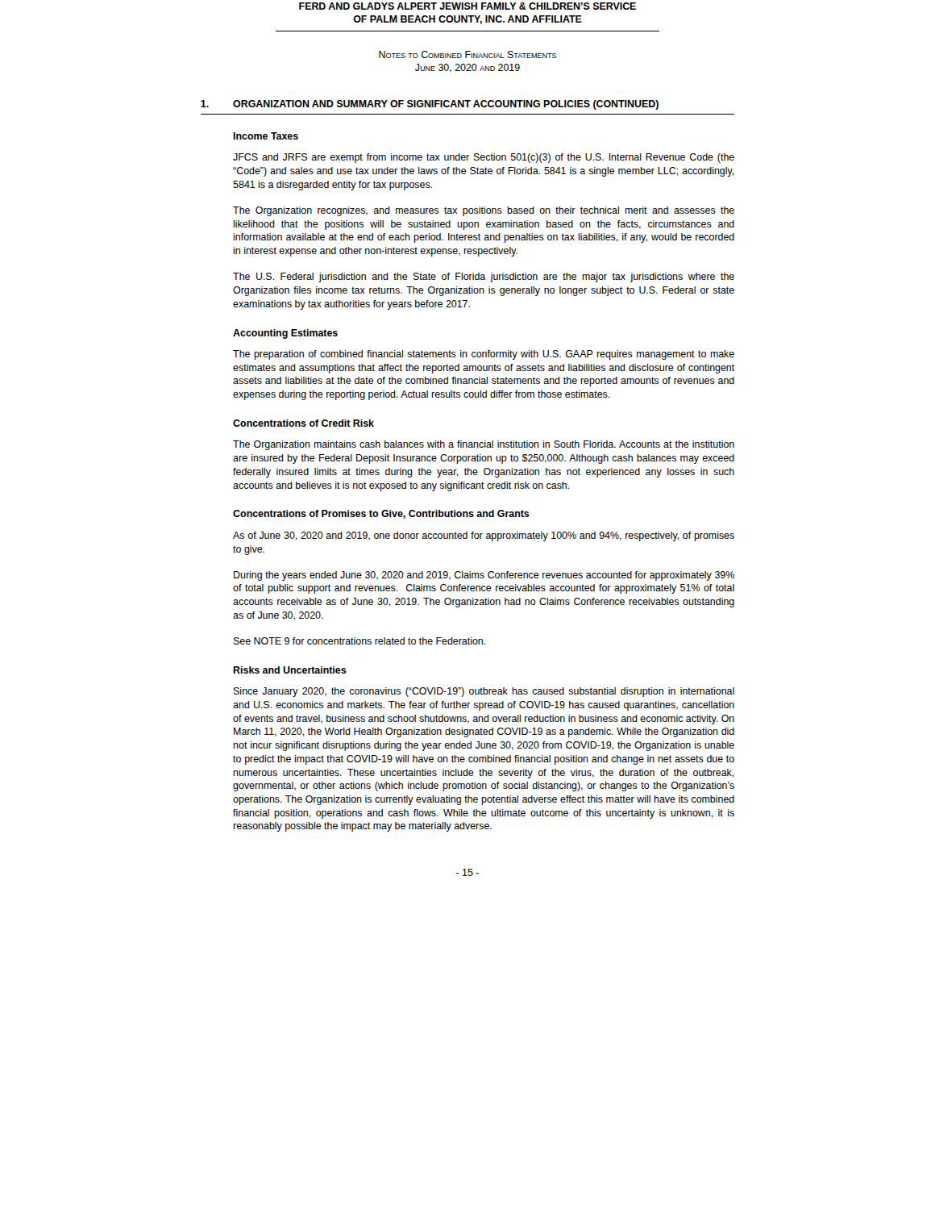FERD AND GLADYS ALPERT JEWISH FAMILY & CHILDREN’S SERVICE
OF PALM BEACH COUNTY, INC. AND AFFILIATE
Notes to Combined Financial Statements
June 30, 2020 and 2019
1. ORGANIZATION AND SUMMARY OF SIGNIFICANT ACCOUNTING POLICIES (CONTINUED)
Income Taxes
JFCS and JRFS are exempt from income tax under Section 501(c)(3) of the U.S. Internal Revenue Code (the “Code”) and sales and use tax under the laws of the State of Florida. 5841 is a single member LLC; accordingly, 5841 is a disregarded entity for tax purposes.
The Organization recognizes, and measures tax positions based on their technical merit and assesses the likelihood that the positions will be sustained upon examination based on the facts, circumstances and information available at the end of each period. Interest and penalties on tax liabilities, if any, would be recorded in interest expense and other non-interest expense, respectively.
The U.S. Federal jurisdiction and the State of Florida jurisdiction are the major tax jurisdictions where the Organization files income tax returns. The Organization is generally no longer subject to U.S. Federal or state examinations by tax authorities for years before 2017.
Accounting Estimates
The preparation of combined financial statements in conformity with U.S. GAAP requires management to make estimates and assumptions that affect the reported amounts of assets and liabilities and disclosure of contingent assets and liabilities at the date of the combined financial statements and the reported amounts of revenues and expenses during the reporting period. Actual results could differ from those estimates.
Concentrations of Credit Risk
The Organization maintains cash balances with a financial institution in South Florida. Accounts at the institution are insured by the Federal Deposit Insurance Corporation up to $250,000. Although cash balances may exceed federally insured limits at times during the year, the Organization has not experienced any losses in such accounts and believes it is not exposed to any significant credit risk on cash.
Concentrations of Promises to Give, Contributions and Grants
As of June 30, 2020 and 2019, one donor accounted for approximately 100% and 94%, respectively, of promises to give.
During the years ended June 30, 2020 and 2019, Claims Conference revenues accounted for approximately 39% of total public support and revenues. Claims Conference receivables accounted for approximately 51% of total accounts receivable as of June 30, 2019. The Organization had no Claims Conference receivables outstanding as of June 30, 2020.
See NOTE 9 for concentrations related to the Federation.
Risks and Uncertainties
Since January 2020, the coronavirus (“COVID-19”) outbreak has caused substantial disruption in international and U.S. economics and markets. The fear of further spread of COVID-19 has caused quarantines, cancellation of events and travel, business and school shutdowns, and overall reduction in business and economic activity. On March 11, 2020, the World Health Organization designated COVID-19 as a pandemic. While the Organization did not incur significant disruptions during the year ended June 30, 2020 from COVID-19, the Organization is unable to predict the impact that COVID-19 will have on the combined financial position and change in net assets due to numerous uncertainties. These uncertainties include the severity of the virus, the duration of the outbreak, governmental, or other actions (which include promotion of social distancing), or changes to the Organization’s operations. The Organization is currently evaluating the potential adverse effect this matter will have its combined financial position, operations and cash flows. While the ultimate outcome of this uncertainty is unknown, it is reasonably possible the impact may be materially adverse.
- 15 -